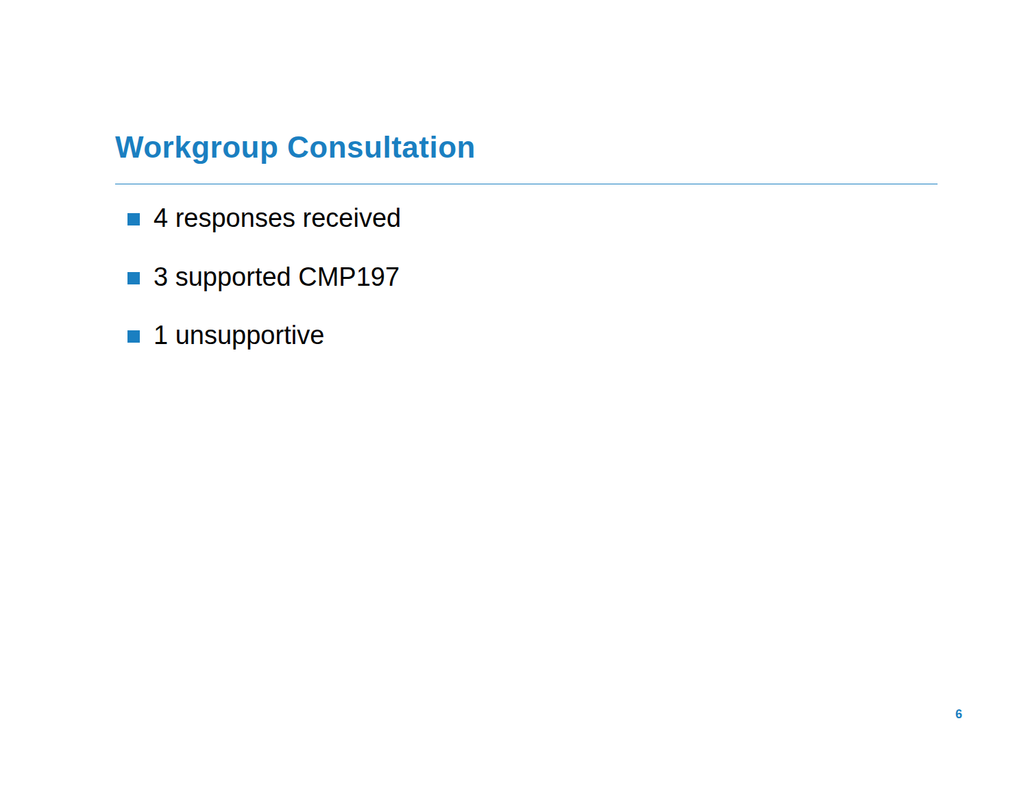Workgroup Consultation
4 responses received
3 supported CMP197
1 unsupportive
6